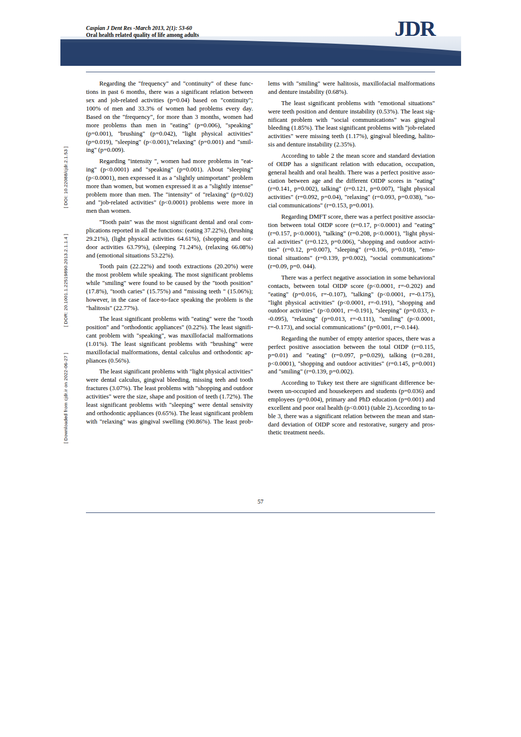[ DOI: 10.22088/cjdr.2.1.53 ]
[ DOR: 20.1001.1.22519890.2013.2.1.1.4 ]
[ Downloaded from cjdr.ir on 2022-06-27 ]
Caspian J Dent Res -March 2013, 2(1): 53-60
Oral health related quality of life among adults
JDR
Regarding the "frequency" and "continuity" of these functions in past 6 months, there was a significant relation between sex and job-related activities (p=0.04) based on "continuity"; 100% of men and 33.3% of women had problems every day. Based on the "frequency", for more than 3 months, women had more problems than men in "eating" (p=0.006), "speaking" (p=0.001), "brushing" (p=0.042), "light physical activities" (p=0.019), "sleeping" (p<0.001),"relaxing" (p=0.001) and "smiling" (p=0.009).
Regarding "intensity ", women had more problems in "eating" (p<0.0001) and "speaking" (p=0.001). About "sleeping" (p<0.0001), men expressed it as a "slightly unimportant" problem more than women, but women expressed it as a "slightly intense" problem more than men. The "intensity" of "relaxing" (p=0.02) and "job-related activities" (p<0.0001) problems were more in men than women.
"Tooth pain" was the most significant dental and oral complications reported in all the functions: (eating 37.22%), (brushing 29.21%), (light physical activities 64.61%), (shopping and outdoor activities 63.79%), (sleeping 71.24%), (relaxing 66.08%) and (emotional situations 53.22%).
Tooth pain (22.22%) and tooth extractions (20.20%) were the most problem while speaking. The most significant problems while "smiling" were found to be caused by the "tooth position" (17.8%), "tooth caries" (15.75%) and "missing teeth " (15.06%); however, in the case of face-to-face speaking the problem is the "halitosis" (22.77%).
The least significant problems with "eating" were the "tooth position" and "orthodontic appliances" (0.22%). The least significant problem with "speaking", was maxillofacial malformations (1.01%). The least significant problems with "brushing" were maxillofacial malformations, dental calculus and orthodontic appliances (0.56%).
The least significant problems with "light physical activities" were dental calculus, gingival bleeding, missing teeh and tooth fractures (3.07%). The least problems with "shopping and outdoor activities" were the size, shape and position of teeth (1.72%). The least significant problems with "sleeping" were dental sensivity and orthodontic appliances (0.65%). The least significant problem with "relaxing" was gingival swelling (90.86%). The least problems with "smiling" were halitosis, maxillofacial malformations and denture instability (0.68%).
The least significant problems with "emotional situations" were teeth position and denture instability (0.53%). The least significant problem with "social communications" was gingival bleeding (1.85%). The least significant problems with "job-related activities" were missing teeth (1.17%), gingival bleeding, halitosis and denture instability (2.35%).
According to table 2 the mean score and standard deviation of OIDP has a significant relation with education, occupation, general health and oral health. There was a perfect positive association between age and the different OIDP scores in "eating" (r=0.141, p=0.002), talking" (r=0.121, p=0.007), "light physical activities" (r=0.092, p=0.04), "relaxing" (r=0.093, p=0.038), "social communications" (r=0.153, p=0.001).
Regarding DMFT score, there was a perfect positive association between total OIDP score (r=0.17, p<0.0001) and "eating" (r=0.157, p<0.0001), "talking" (r=0.208, p<0.0001), "light physical activities" (r=0.123, p=0.006), "shopping and outdoor activities" (r=0.12, p=0.007), "sleeping" (r=0.106, p=0.018), "emotional situations" (r=0.139, p=0.002), "social communications" (r=0.09, p=0. 044).
There was a perfect negative association in some behavioral contacts, between total OIDP score (p<0.0001, r=-0.202) and "eating" (p=0.016, r=-0.107), "talking" (p<0.0001, r=-0.175), "light physical activities" (p<0.0001, r=-0.191), "shopping and outdoor activities" (p<0.0001, r=-0.191), "sleeping" (p=0.033, r--0.095), "relaxing" (p=0.013, r=-0.111), "smiling" (p<0.0001, r=-0.173), and social communications" (p=0.001, r=-0.144).
Regarding the number of empty anterior spaces, there was a perfect positive association between the total OIDP (r=0.115, p=0.01) and "eating" (r=0.097, p=0.029), talking (r=0.281, p<0.0001), "shopping and outdoor activities" (r=0.145, p=0.001) and "smiling" (r=0.139, p=0.002).
According to Tukey test there are significant difference between un-occupied and housekeepers and students (p=0.036) and employees (p=0.004), primary and PhD education (p=0.001) and excellent and poor oral health (p<0.001) (table 2).According to table 3, there was a significant relation between the mean and standard deviation of OIDP score and restorative, surgery and prosthetic treatment needs.
57